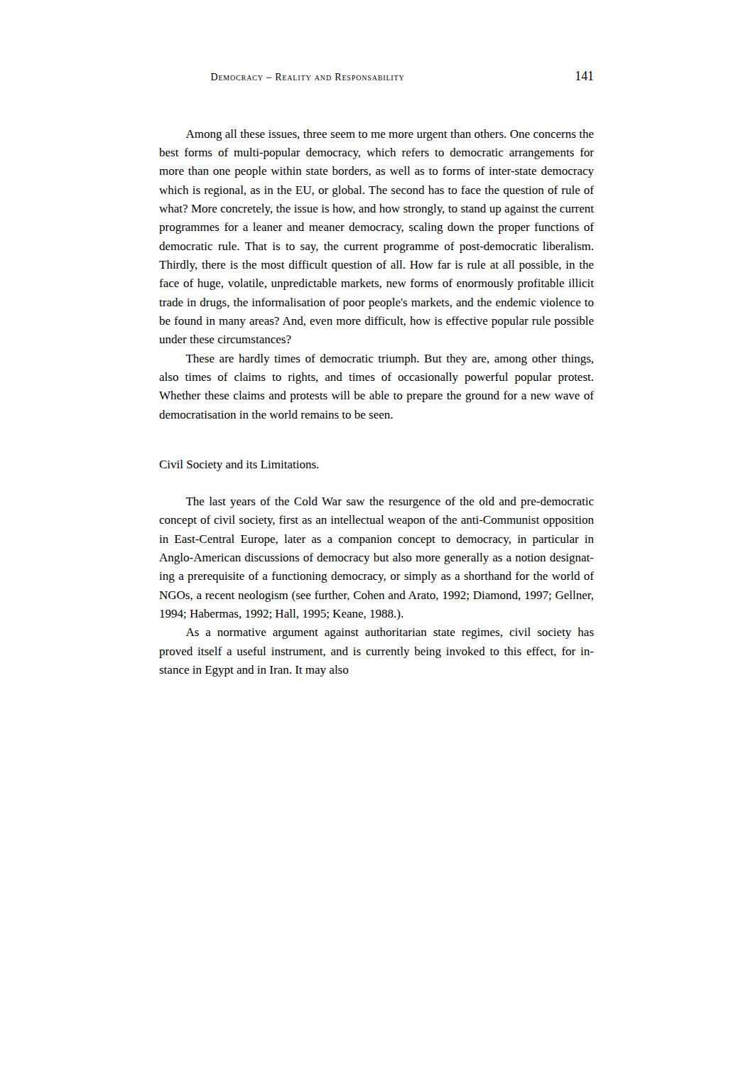Democracy – Reality and Responsability 141
Among all these issues, three seem to me more urgent than others. One concerns the best forms of multi-popular democracy, which refers to democratic arrangements for more than one people within state borders, as well as to forms of inter-state democracy which is regional, as in the EU, or global. The second has to face the question of rule of what? More concretely, the issue is how, and how strongly, to stand up against the current programmes for a leaner and meaner democracy, scaling down the proper functions of democratic rule. That is to say, the current programme of post-democratic liberalism. Thirdly, there is the most difficult question of all. How far is rule at all possible, in the face of huge, volatile, unpredictable markets, new forms of enormously profitable illicit trade in drugs, the informalisation of poor people's markets, and the endemic violence to be found in many areas? And, even more difficult, how is effective popular rule possible under these circumstances?
These are hardly times of democratic triumph. But they are, among other things, also times of claims to rights, and times of occasionally powerful popular protest. Whether these claims and protests will be able to prepare the ground for a new wave of democratisation in the world remains to be seen.
Civil Society and its Limitations.
The last years of the Cold War saw the resurgence of the old and pre-democratic concept of civil society, first as an intellectual weapon of the anti-Communist opposition in East-Central Europe, later as a companion concept to democracy, in particular in Anglo-American discussions of democracy but also more generally as a notion designating a prerequisite of a functioning democracy, or simply as a shorthand for the world of NGOs, a recent neologism (see further, Cohen and Arato, 1992; Diamond, 1997; Gellner, 1994; Habermas, 1992; Hall, 1995; Keane, 1988.).
As a normative argument against authoritarian state regimes, civil society has proved itself a useful instrument, and is currently being invoked to this effect, for instance in Egypt and in Iran. It may also